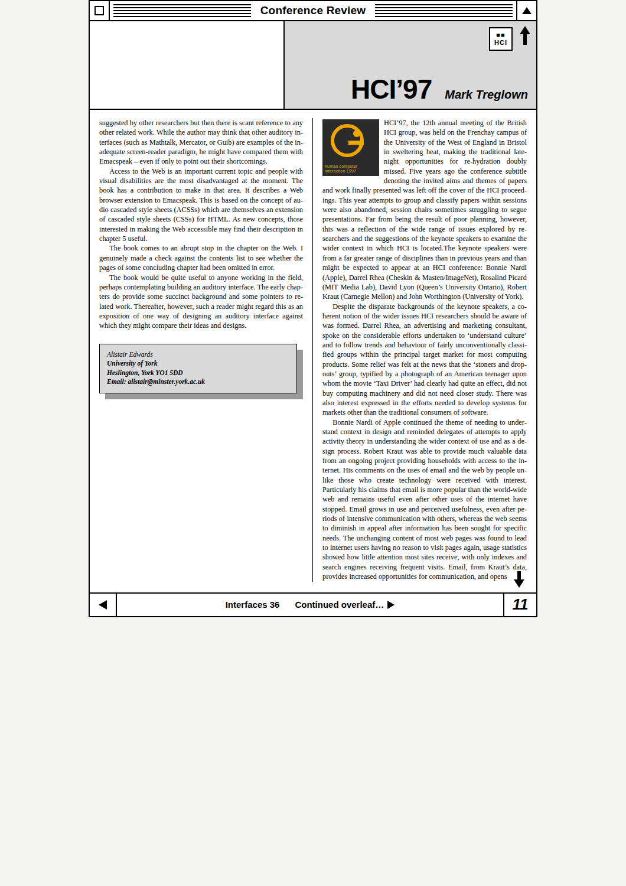Conference Review
■■
HCI
HCI’97 Mark Treglown
suggested by other researchers but then there is scant reference to any other related work. While the author may think that other auditory interfaces (such as Mathtalk, Mercator, or Guib) are examples of the inadequate screen-reader paradigm, he might have compared them with Emacspeak – even if only to point out their shortcomings.
Access to the Web is an important current topic and people with visual disabilities are the most disadvantaged at the moment. The book has a contribution to make in that area. It describes a Web browser extension to Emacspeak. This is based on the concept of audio cascaded style sheets (ACSSs) which are themselves an extension of cascaded style sheets (CSSs) for HTML. As new concepts, those interested in making the Web accessible may find their description in chapter 5 useful.
The book comes to an abrupt stop in the chapter on the Web. I genuinely made a check against the contents list to see whether the pages of some concluding chapter had been omitted in error.
The book would be quite useful to anyone working in the field, perhaps contemplating building an auditory interface. The early chapters do provide some succinct background and some pointers to related work. Thereafter, however, such a reader might regard this as an exposition of one way of designing an auditory interface against which they might compare their ideas and designs.
Alistair Edwards
University of York
Heslington, York YO1 5DD
Email: alistair@minster.york.ac.uk
human computer
interaction 1997
HCI’97, the 12th annual meeting of the British HCI group, was held on the Frenchay campus of the University of the West of England in Bristol in sweltering heat, making the traditional late-night opportunities for re-hydration doubly missed. Five years ago the conference subtitle denoting the invited aims and themes of papers and work finally presented was left off the cover of the HCI proceedings. This year attempts to group and classify papers within sessions were also abandoned, session chairs sometimes struggling to segue presentations. Far from being the result of poor planning, however, this was a reflection of the wide range of issues explored by researchers and the suggestions of the keynote speakers to examine the wider context in which HCI is located.The keynote speakers were from a far greater range of disciplines than in previous years and than might be expected to appear at an HCI conference: Bonnie Nardi (Apple), Darrel Rhea (Cheskin & Masten/ImageNet), Rosalind Picard (MIT Media Lab), David Lyon (Queen’s University Ontario), Robert Kraut (Carnegie Mellon) and John Worthington (University of York).
Despite the disparate backgrounds of the keynote speakers, a coherent notion of the wider issues HCI researchers should be aware of was formed. Darrel Rhea, an advertising and marketing consultant, spoke on the considerable efforts undertaken to ‘understand culture’ and to follow trends and behaviour of fairly unconventionally classified groups within the principal target market for most computing products. Some relief was felt at the news that the ‘stoners and drop-outs’ group, typified by a photograph of an American teenager upon whom the movie ‘Taxi Driver’ had clearly had quite an effect, did not buy computing machinery and did not need closer study. There was also interest expressed in the efforts needed to develop systems for markets other than the traditional consumers of software.
Bonnie Nardi of Apple continued the theme of needing to understand context in design and reminded delegates of attempts to apply activity theory in understanding the wider context of use and as a design process. Robert Kraut was able to provide much valuable data from an ongoing project providing households with access to the internet. His comments on the uses of email and the web by people unlike those who create technology were received with interest. Particularly his claims that email is more popular than the world-wide web and remains useful even after other uses of the internet have stopped. Email grows in use and perceived usefulness, even after periods of intensive communication with others, whereas the web seems to diminish in appeal after information has been sought for specific needs. The unchanging content of most web pages was found to lead to internet users having no reason to visit pages again, usage statistics showed how little attention most sites receive, with only indexes and search engines receiving frequent visits. Email, from Kraut’s data, provides increased opportunities for communication, and opens
Interfaces 36 Continued overleaf…
11